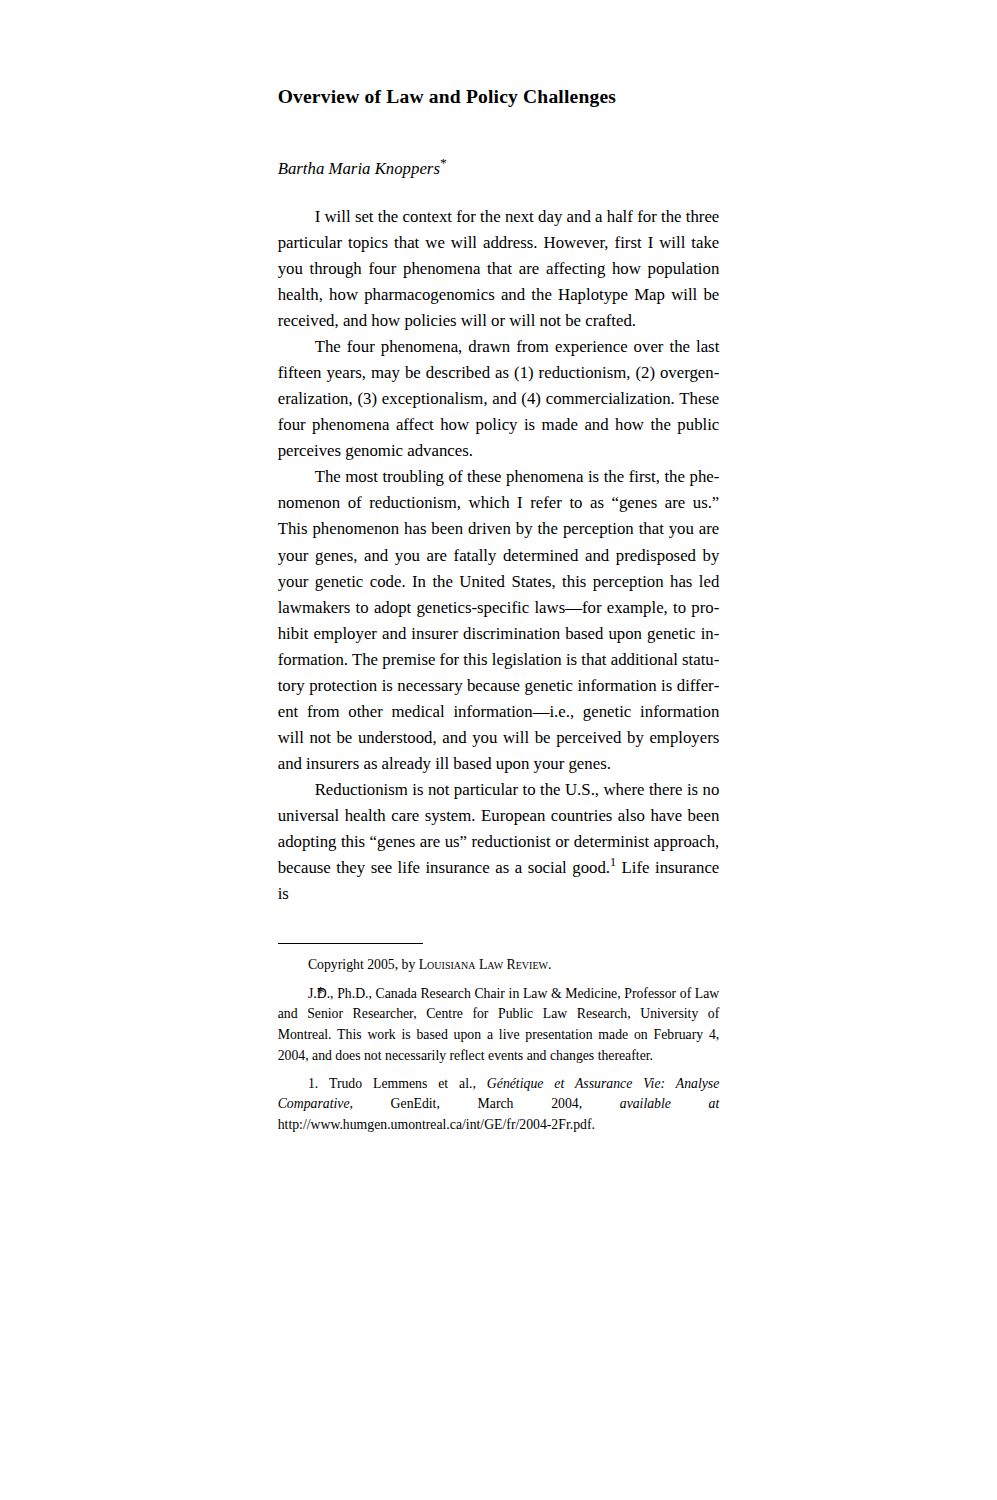Overview of Law and Policy Challenges
Bartha Maria Knoppers*
I will set the context for the next day and a half for the three particular topics that we will address. However, first I will take you through four phenomena that are affecting how population health, how pharmacogenomics and the Haplotype Map will be received, and how policies will or will not be crafted.
The four phenomena, drawn from experience over the last fifteen years, may be described as (1) reductionism, (2) overgeneralization, (3) exceptionalism, and (4) commercialization. These four phenomena affect how policy is made and how the public perceives genomic advances.
The most troubling of these phenomena is the first, the phenomenon of reductionism, which I refer to as “genes are us.” This phenomenon has been driven by the perception that you are your genes, and you are fatally determined and predisposed by your genetic code. In the United States, this perception has led lawmakers to adopt genetics-specific laws—for example, to prohibit employer and insurer discrimination based upon genetic information. The premise for this legislation is that additional statutory protection is necessary because genetic information is different from other medical information—i.e., genetic information will not be understood, and you will be perceived by employers and insurers as already ill based upon your genes.
Reductionism is not particular to the U.S., where there is no universal health care system. European countries also have been adopting this “genes are us” reductionist or determinist approach, because they see life insurance as a social good.1 Life insurance is
Copyright 2005, by Louisiana Law Review.
*J.D., Ph.D., Canada Research Chair in Law & Medicine, Professor of Law and Senior Researcher, Centre for Public Law Research, University of Montreal. This work is based upon a live presentation made on February 4, 2004, and does not necessarily reflect events and changes thereafter.
1. Trudo Lemmens et al., Génétique et Assurance Vie: Analyse Comparative, GenEdit, March 2004, available at http://www.humgen.umontreal.ca/int/GE/fr/2004-2Fr.pdf.